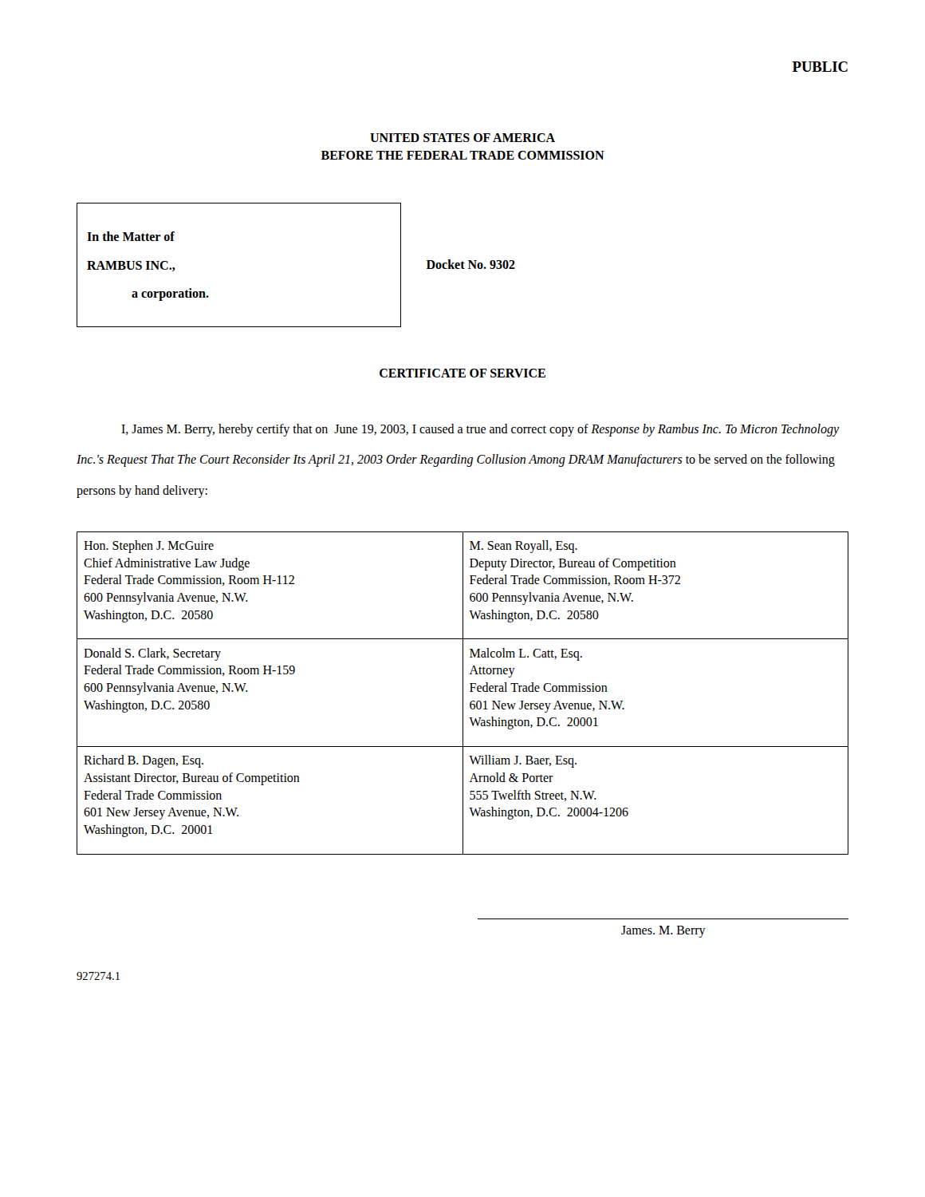PUBLIC
UNITED STATES OF AMERICA
BEFORE THE FEDERAL TRADE COMMISSION
In the Matter of
RAMBUS INC.,
a corporation.
Docket No. 9302
CERTIFICATE OF SERVICE
I, James M. Berry, hereby certify that on June 19, 2003, I caused a true and correct copy of Response by Rambus Inc. To Micron Technology Inc.'s Request That The Court Reconsider Its April 21, 2003 Order Regarding Collusion Among DRAM Manufacturers to be served on the following persons by hand delivery:
| Hon. Stephen J. McGuire Chief Administrative Law Judge Federal Trade Commission, Room H-112 600 Pennsylvania Avenue, N.W. Washington, D.C. 20580 | M. Sean Royall, Esq. Deputy Director, Bureau of Competition Federal Trade Commission, Room H-372 600 Pennsylvania Avenue, N.W. Washington, D.C. 20580 |
| Donald S. Clark, Secretary Federal Trade Commission, Room H-159 600 Pennsylvania Avenue, N.W. Washington, D.C. 20580 | Malcolm L. Catt, Esq. Attorney Federal Trade Commission 601 New Jersey Avenue, N.W. Washington, D.C. 20001 |
| Richard B. Dagen, Esq. Assistant Director, Bureau of Competition Federal Trade Commission 601 New Jersey Avenue, N.W. Washington, D.C. 20001 | William J. Baer, Esq. Arnold & Porter 555 Twelfth Street, N.W. Washington, D.C. 20004-1206 |
James. M. Berry
927274.1